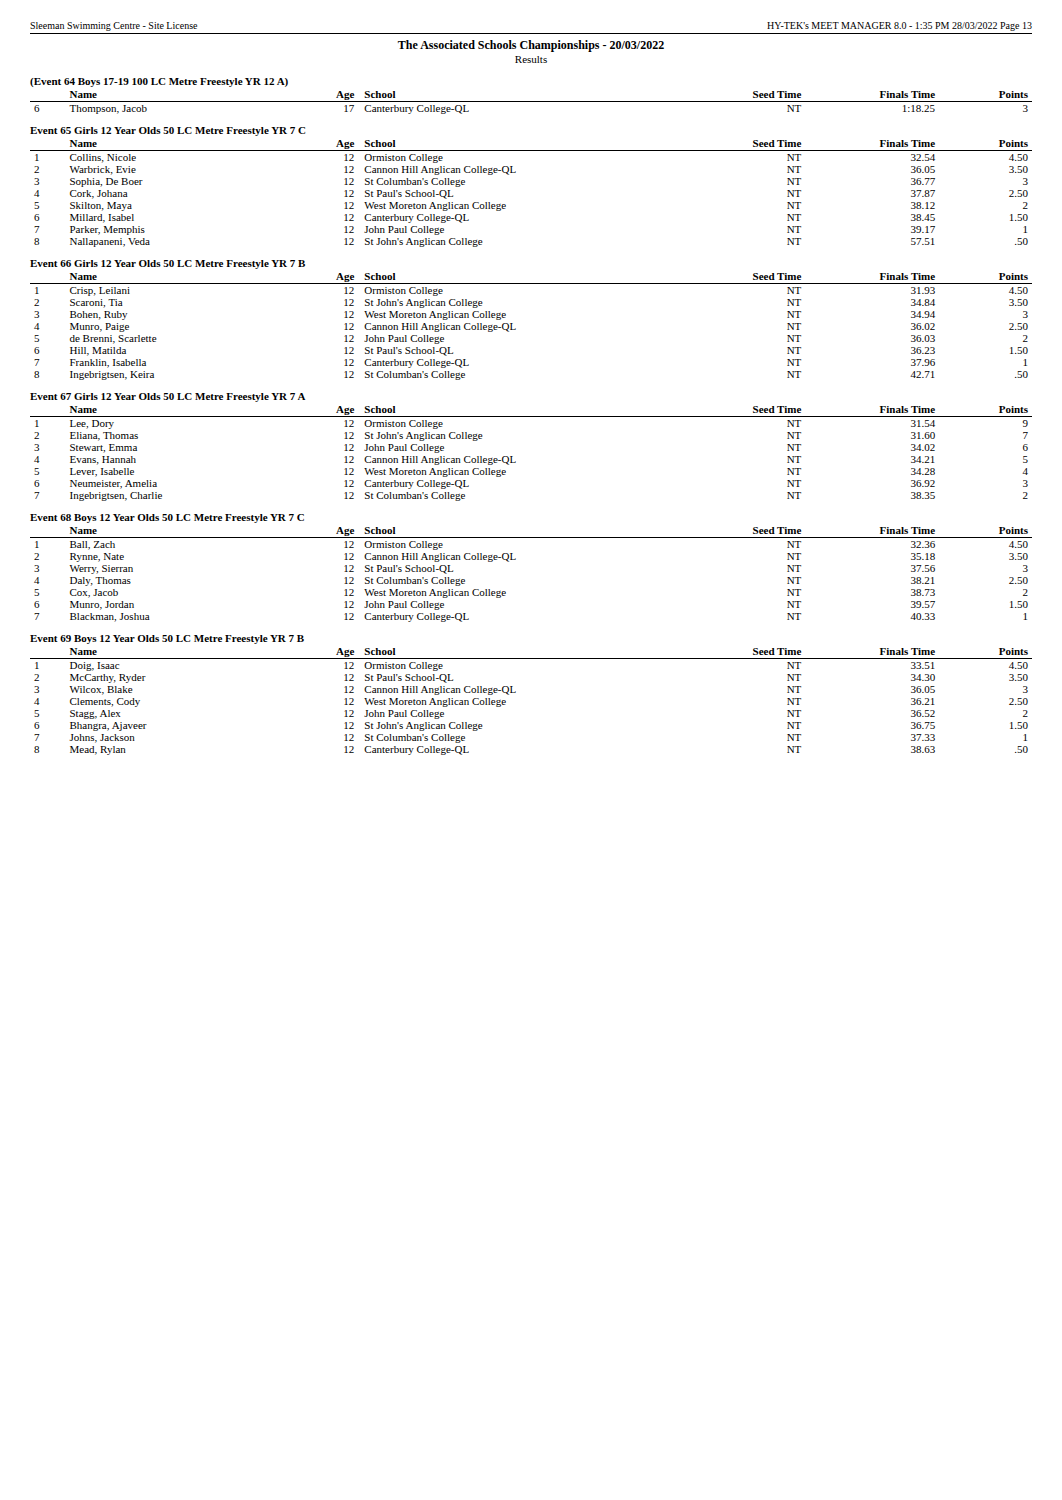Sleeman Swimming Centre - Site License HY-TEK's MEET MANAGER 8.0 - 1:35 PM 28/03/2022 Page 13
The Associated Schools Championships - 20/03/2022
Results
(Event 64 Boys 17-19 100 LC Metre Freestyle YR 12 A)
| | Name | Age | School | Seed Time | Finals Time | Points |
| --- | --- | --- | --- | --- | --- | --- |
| 6 | Thompson, Jacob | 17 | Canterbury College-QL | NT | 1:18.25 | 3 |
Event 65 Girls 12 Year Olds 50 LC Metre Freestyle YR 7 C
| | Name | Age | School | Seed Time | Finals Time | Points |
| --- | --- | --- | --- | --- | --- | --- |
| 1 | Collins, Nicole | 12 | Ormiston College | NT | 32.54 | 4.50 |
| 2 | Warbrick, Evie | 12 | Cannon Hill Anglican College-QL | NT | 36.05 | 3.50 |
| 3 | Sophia, De Boer | 12 | St Columban's College | NT | 36.77 | 3 |
| 4 | Cork, Johana | 12 | St Paul's School-QL | NT | 37.87 | 2.50 |
| 5 | Skilton, Maya | 12 | West Moreton Anglican College | NT | 38.12 | 2 |
| 6 | Millard, Isabel | 12 | Canterbury College-QL | NT | 38.45 | 1.50 |
| 7 | Parker, Memphis | 12 | John Paul College | NT | 39.17 | 1 |
| 8 | Nallapaneni, Veda | 12 | St John's Anglican College | NT | 57.51 | .50 |
Event 66 Girls 12 Year Olds 50 LC Metre Freestyle YR 7 B
| | Name | Age | School | Seed Time | Finals Time | Points |
| --- | --- | --- | --- | --- | --- | --- |
| 1 | Crisp, Leilani | 12 | Ormiston College | NT | 31.93 | 4.50 |
| 2 | Scaroni, Tia | 12 | St John's Anglican College | NT | 34.84 | 3.50 |
| 3 | Bohen, Ruby | 12 | West Moreton Anglican College | NT | 34.94 | 3 |
| 4 | Munro, Paige | 12 | Cannon Hill Anglican College-QL | NT | 36.02 | 2.50 |
| 5 | de Brenni, Scarlette | 12 | John Paul College | NT | 36.03 | 2 |
| 6 | Hill, Matilda | 12 | St Paul's School-QL | NT | 36.23 | 1.50 |
| 7 | Franklin, Isabella | 12 | Canterbury College-QL | NT | 37.96 | 1 |
| 8 | Ingebrigtsen, Keira | 12 | St Columban's College | NT | 42.71 | .50 |
Event 67 Girls 12 Year Olds 50 LC Metre Freestyle YR 7 A
| | Name | Age | School | Seed Time | Finals Time | Points |
| --- | --- | --- | --- | --- | --- | --- |
| 1 | Lee, Dory | 12 | Ormiston College | NT | 31.54 | 9 |
| 2 | Eliana, Thomas | 12 | St John's Anglican College | NT | 31.60 | 7 |
| 3 | Stewart, Emma | 12 | John Paul College | NT | 34.02 | 6 |
| 4 | Evans, Hannah | 12 | Cannon Hill Anglican College-QL | NT | 34.21 | 5 |
| 5 | Lever, Isabelle | 12 | West Moreton Anglican College | NT | 34.28 | 4 |
| 6 | Neumeister, Amelia | 12 | Canterbury College-QL | NT | 36.92 | 3 |
| 7 | Ingebrigtsen, Charlie | 12 | St Columban's College | NT | 38.35 | 2 |
Event 68 Boys 12 Year Olds 50 LC Metre Freestyle YR 7 C
| | Name | Age | School | Seed Time | Finals Time | Points |
| --- | --- | --- | --- | --- | --- | --- |
| 1 | Ball, Zach | 12 | Ormiston College | NT | 32.36 | 4.50 |
| 2 | Rynne, Nate | 12 | Cannon Hill Anglican College-QL | NT | 35.18 | 3.50 |
| 3 | Werry, Sierran | 12 | St Paul's School-QL | NT | 37.56 | 3 |
| 4 | Daly, Thomas | 12 | St Columban's College | NT | 38.21 | 2.50 |
| 5 | Cox, Jacob | 12 | West Moreton Anglican College | NT | 38.73 | 2 |
| 6 | Munro, Jordan | 12 | John Paul College | NT | 39.57 | 1.50 |
| 7 | Blackman, Joshua | 12 | Canterbury College-QL | NT | 40.33 | 1 |
Event 69 Boys 12 Year Olds 50 LC Metre Freestyle YR 7 B
| | Name | Age | School | Seed Time | Finals Time | Points |
| --- | --- | --- | --- | --- | --- | --- |
| 1 | Doig, Isaac | 12 | Ormiston College | NT | 33.51 | 4.50 |
| 2 | McCarthy, Ryder | 12 | St Paul's School-QL | NT | 34.30 | 3.50 |
| 3 | Wilcox, Blake | 12 | Cannon Hill Anglican College-QL | NT | 36.05 | 3 |
| 4 | Clements, Cody | 12 | West Moreton Anglican College | NT | 36.21 | 2.50 |
| 5 | Stagg, Alex | 12 | John Paul College | NT | 36.52 | 2 |
| 6 | Bhangra, Ajaveer | 12 | St John's Anglican College | NT | 36.75 | 1.50 |
| 7 | Johns, Jackson | 12 | St Columban's College | NT | 37.33 | 1 |
| 8 | Mead, Rylan | 12 | Canterbury College-QL | NT | 38.63 | .50 |